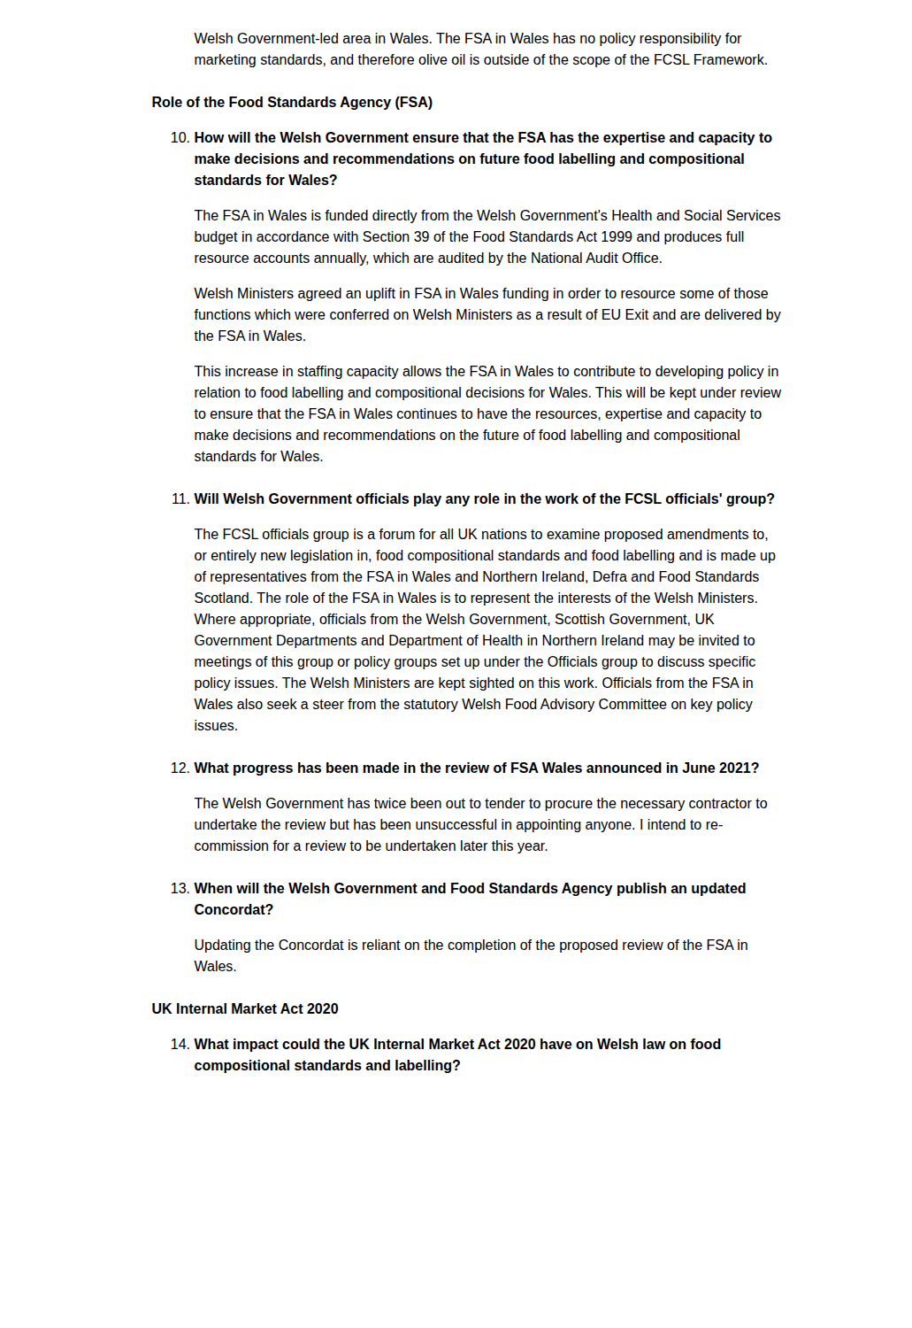Welsh Government-led area in Wales. The FSA in Wales has no policy responsibility for marketing standards, and therefore olive oil is outside of the scope of the FCSL Framework.
Role of the Food Standards Agency (FSA)
How will the Welsh Government ensure that the FSA has the expertise and capacity to make decisions and recommendations on future food labelling and compositional standards for Wales?
The FSA in Wales is funded directly from the Welsh Government's Health and Social Services budget in accordance with Section 39 of the Food Standards Act 1999 and produces full resource accounts annually, which are audited by the National Audit Office.
Welsh Ministers agreed an uplift in FSA in Wales funding in order to resource some of those functions which were conferred on Welsh Ministers as a result of EU Exit and are delivered by the FSA in Wales.
This increase in staffing capacity allows the FSA in Wales to contribute to developing policy in relation to food labelling and compositional decisions for Wales. This will be kept under review to ensure that the FSA in Wales continues to have the resources, expertise and capacity to make decisions and recommendations on the future of food labelling and compositional standards for Wales.
Will Welsh Government officials play any role in the work of the FCSL officials' group?
The FCSL officials group is a forum for all UK nations to examine proposed amendments to, or entirely new legislation in, food compositional standards and food labelling and is made up of representatives from the FSA in Wales and Northern Ireland, Defra and Food Standards Scotland. The role of the FSA in Wales is to represent the interests of the Welsh Ministers. Where appropriate, officials from the Welsh Government, Scottish Government, UK Government Departments and Department of Health in Northern Ireland may be invited to meetings of this group or policy groups set up under the Officials group to discuss specific policy issues. The Welsh Ministers are kept sighted on this work. Officials from the FSA in Wales also seek a steer from the statutory Welsh Food Advisory Committee on key policy issues.
What progress has been made in the review of FSA Wales announced in June 2021?
The Welsh Government has twice been out to tender to procure the necessary contractor to undertake the review but has been unsuccessful in appointing anyone. I intend to re-commission for a review to be undertaken later this year.
When will the Welsh Government and Food Standards Agency publish an updated Concordat?
Updating the Concordat is reliant on the completion of the proposed review of the FSA in Wales.
UK Internal Market Act 2020
What impact could the UK Internal Market Act 2020 have on Welsh law on food compositional standards and labelling?